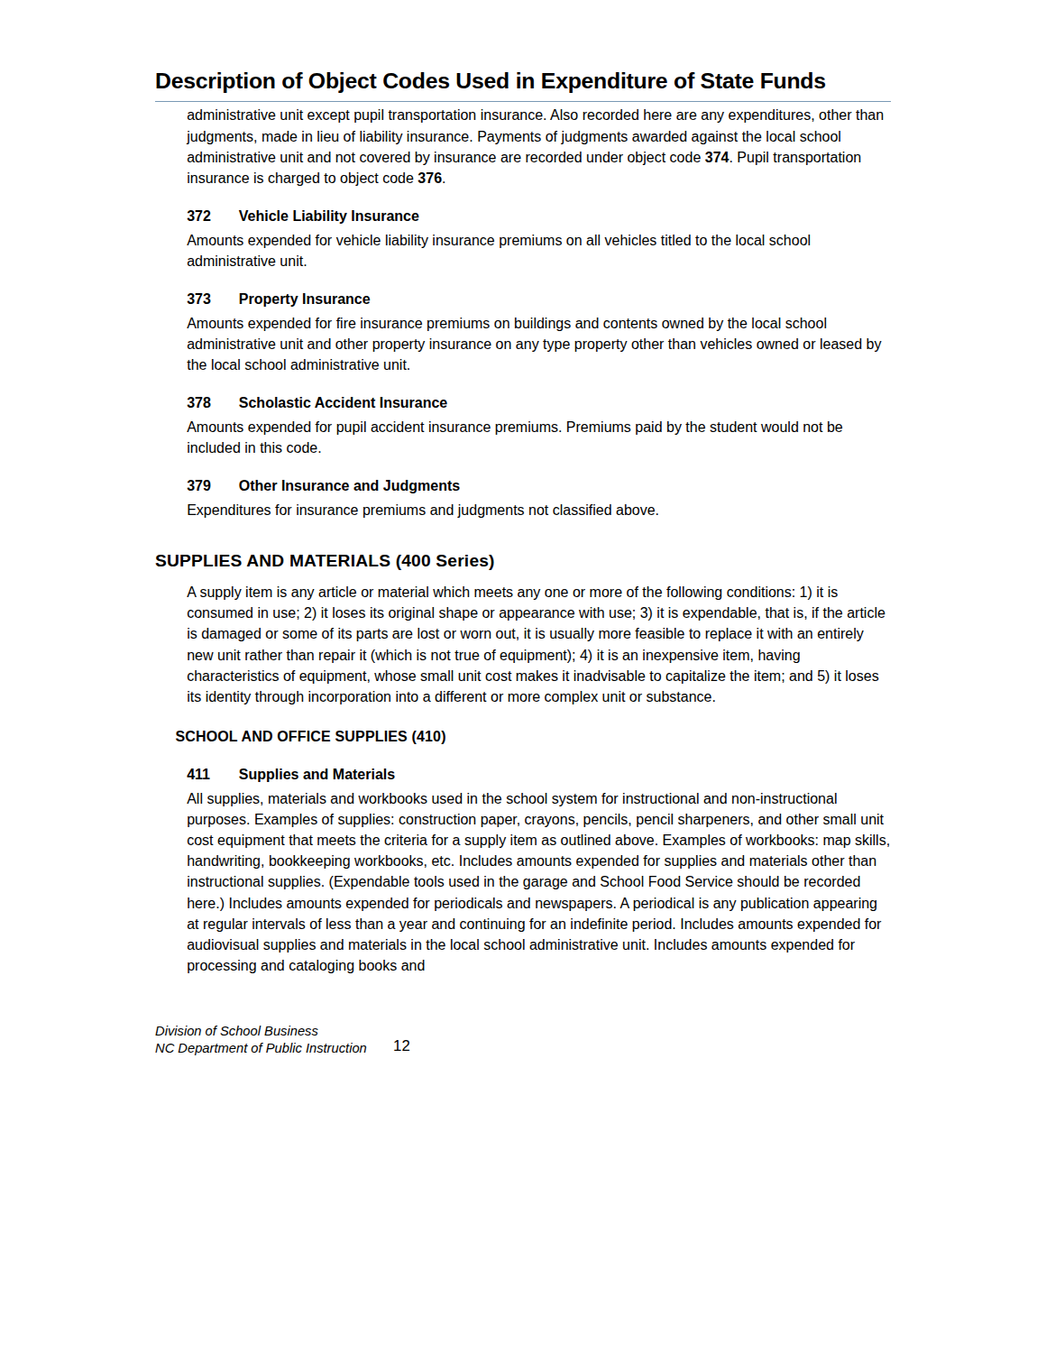Description of Object Codes Used in Expenditure of State Funds
administrative unit except pupil transportation insurance. Also recorded here are any expenditures, other than judgments, made in lieu of liability insurance. Payments of judgments awarded against the local school administrative unit and not covered by insurance are recorded under object code 374. Pupil transportation insurance is charged to object code 376.
372 Vehicle Liability Insurance
Amounts expended for vehicle liability insurance premiums on all vehicles titled to the local school administrative unit.
373 Property Insurance
Amounts expended for fire insurance premiums on buildings and contents owned by the local school administrative unit and other property insurance on any type property other than vehicles owned or leased by the local school administrative unit.
378 Scholastic Accident Insurance
Amounts expended for pupil accident insurance premiums. Premiums paid by the student would not be included in this code.
379 Other Insurance and Judgments
Expenditures for insurance premiums and judgments not classified above.
SUPPLIES AND MATERIALS (400 Series)
A supply item is any article or material which meets any one or more of the following conditions: 1) it is consumed in use; 2) it loses its original shape or appearance with use; 3) it is expendable, that is, if the article is damaged or some of its parts are lost or worn out, it is usually more feasible to replace it with an entirely new unit rather than repair it (which is not true of equipment); 4) it is an inexpensive item, having characteristics of equipment, whose small unit cost makes it inadvisable to capitalize the item; and 5) it loses its identity through incorporation into a different or more complex unit or substance.
SCHOOL AND OFFICE SUPPLIES (410)
411 Supplies and Materials
All supplies, materials and workbooks used in the school system for instructional and non-instructional purposes. Examples of supplies: construction paper, crayons, pencils, pencil sharpeners, and other small unit cost equipment that meets the criteria for a supply item as outlined above. Examples of workbooks: map skills, handwriting, bookkeeping workbooks, etc. Includes amounts expended for supplies and materials other than instructional supplies. (Expendable tools used in the garage and School Food Service should be recorded here.) Includes amounts expended for periodicals and newspapers. A periodical is any publication appearing at regular intervals of less than a year and continuing for an indefinite period. Includes amounts expended for audiovisual supplies and materials in the local school administrative unit. Includes amounts expended for processing and cataloging books and
Division of School Business
NC Department of Public Instruction
12